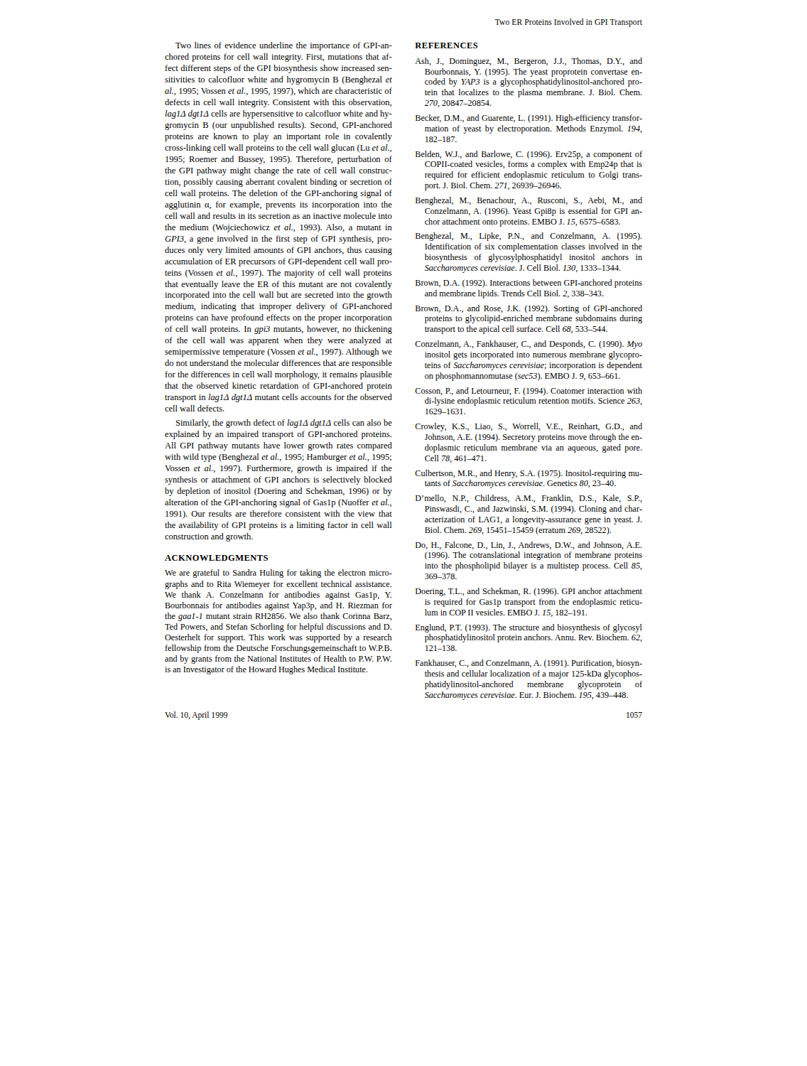Two ER Proteins Involved in GPI Transport
Two lines of evidence underline the importance of GPI-anchored proteins for cell wall integrity. First, mutations that affect different steps of the GPI biosynthesis show increased sensitivities to calcofluor white and hygromycin B (Benghezal et al., 1995; Vossen et al., 1995, 1997), which are characteristic of defects in cell wall integrity. Consistent with this observation, lag1Δ dgt1Δ cells are hypersensitive to calcofluor white and hygromycin B (our unpublished results). Second, GPI-anchored proteins are known to play an important role in covalently cross-linking cell wall proteins to the cell wall glucan (Lu et al., 1995; Roemer and Bussey, 1995). Therefore, perturbation of the GPI pathway might change the rate of cell wall construction, possibly causing aberrant covalent binding or secretion of cell wall proteins. The deletion of the GPI-anchoring signal of agglutinin α, for example, prevents its incorporation into the cell wall and results in its secretion as an inactive molecule into the medium (Wojciechowicz et al., 1993). Also, a mutant in GPI3, a gene involved in the first step of GPI synthesis, produces only very limited amounts of GPI anchors, thus causing accumulation of ER precursors of GPI-dependent cell wall proteins (Vossen et al., 1997). The majority of cell wall proteins that eventually leave the ER of this mutant are not covalently incorporated into the cell wall but are secreted into the growth medium, indicating that improper delivery of GPI-anchored proteins can have profound effects on the proper incorporation of cell wall proteins. In gpi3 mutants, however, no thickening of the cell wall was apparent when they were analyzed at semipermissive temperature (Vossen et al., 1997). Although we do not understand the molecular differences that are responsible for the differences in cell wall morphology, it remains plausible that the observed kinetic retardation of GPI-anchored protein transport in lag1Δ dgt1Δ mutant cells accounts for the observed cell wall defects.
Similarly, the growth defect of lag1Δ dgt1Δ cells can also be explained by an impaired transport of GPI-anchored proteins. All GPI pathway mutants have lower growth rates compared with wild type (Benghezal et al., 1995; Hamburger et al., 1995; Vossen et al., 1997). Furthermore, growth is impaired if the synthesis or attachment of GPI anchors is selectively blocked by depletion of inositol (Doering and Schekman, 1996) or by alteration of the GPI-anchoring signal of Gas1p (Nuoffer et al., 1991). Our results are therefore consistent with the view that the availability of GPI proteins is a limiting factor in cell wall construction and growth.
ACKNOWLEDGMENTS
We are grateful to Sandra Huling for taking the electron micrographs and to Rita Wiemeyer for excellent technical assistance. We thank A. Conzelmann for antibodies against Gas1p, Y. Bourbonnais for antibodies against Yap3p, and H. Riezman for the gaa1-1 mutant strain RH2856. We also thank Corinna Barz, Ted Powers, and Stefan Schorling for helpful discussions and D. Oesterhelt for support. This work was supported by a research fellowship from the Deutsche Forschungsgemeinschaft to W.P.B. and by grants from the National Institutes of Health to P.W. P.W. is an Investigator of the Howard Hughes Medical Institute.
REFERENCES
Ash, J., Dominguez, M., Bergeron, J.J., Thomas, D.Y., and Bourbonnais, Y. (1995). The yeast proprotein convertase encoded by YAP3 is a glycophosphatidylinositol-anchored protein that localizes to the plasma membrane. J. Biol. Chem. 270, 20847–20854.
Becker, D.M., and Guarente, L. (1991). High-efficiency transformation of yeast by electroporation. Methods Enzymol. 194, 182–187.
Belden, W.J., and Barlowe, C. (1996). Erv25p, a component of COPII-coated vesicles, forms a complex with Emp24p that is required for efficient endoplasmic reticulum to Golgi transport. J. Biol. Chem. 271, 26939–26946.
Benghezal, M., Benachour, A., Rusconi, S., Aebi, M., and Conzelmann, A. (1996). Yeast Gpi8p is essential for GPI anchor attachment onto proteins. EMBO J. 15, 6575–6583.
Benghezal, M., Lipke, P.N., and Conzelmann, A. (1995). Identification of six complementation classes involved in the biosynthesis of glycosylphosphatidyl inositol anchors in Saccharomyces cerevisiae. J. Cell Biol. 130, 1333–1344.
Brown, D.A. (1992). Interactions between GPI-anchored proteins and membrane lipids. Trends Cell Biol. 2, 338–343.
Brown, D.A., and Rose, J.K. (1992). Sorting of GPI-anchored proteins to glycolipid-enriched membrane subdomains during transport to the apical cell surface. Cell 68, 533–544.
Conzelmann, A., Fankhauser, C., and Desponds, C. (1990). Myo inositol gets incorporated into numerous membrane glycoproteins of Saccharomyces cerevisiae; incorporation is dependent on phosphomannomutase (sec53). EMBO J. 9, 653–661.
Cosson, P., and Letourneur, F. (1994). Coatomer interaction with di-lysine endoplasmic reticulum retention motifs. Science 263, 1629–1631.
Crowley, K.S., Liao, S., Worrell, V.E., Reinhart, G.D., and Johnson, A.E. (1994). Secretory proteins move through the endoplasmic reticulum membrane via an aqueous, gated pore. Cell 78, 461–471.
Culbertson, M.R., and Henry, S.A. (1975). Inositol-requiring mutants of Saccharomyces cerevisiae. Genetics 80, 23–40.
D’mello, N.P., Childress, A.M., Franklin, D.S., Kale, S.P., Pinswasdi, C., and Jazwinski, S.M. (1994). Cloning and characterization of LAG1, a longevity-assurance gene in yeast. J. Biol. Chem. 269, 15451–15459 (erratum 269, 28522).
Do, H., Falcone, D., Lin, J., Andrews, D.W., and Johnson, A.E. (1996). The cotranslational integration of membrane proteins into the phospholipid bilayer is a multistep process. Cell 85, 369–378.
Doering, T.L., and Schekman, R. (1996). GPI anchor attachment is required for Gas1p transport from the endoplasmic reticulum in COP II vesicles. EMBO J. 15, 182–191.
Englund, P.T. (1993). The structure and biosynthesis of glycosyl phosphatidylinositol protein anchors. Annu. Rev. Biochem. 62, 121–138.
Fankhauser, C., and Conzelmann, A. (1991). Purification, biosynthesis and cellular localization of a major 125-kDa glycophosphatidylinositol-anchored membrane glycoprotein of Saccharomyces cerevisiae. Eur. J. Biochem. 195, 439–448.
Vol. 10, April 1999 1057